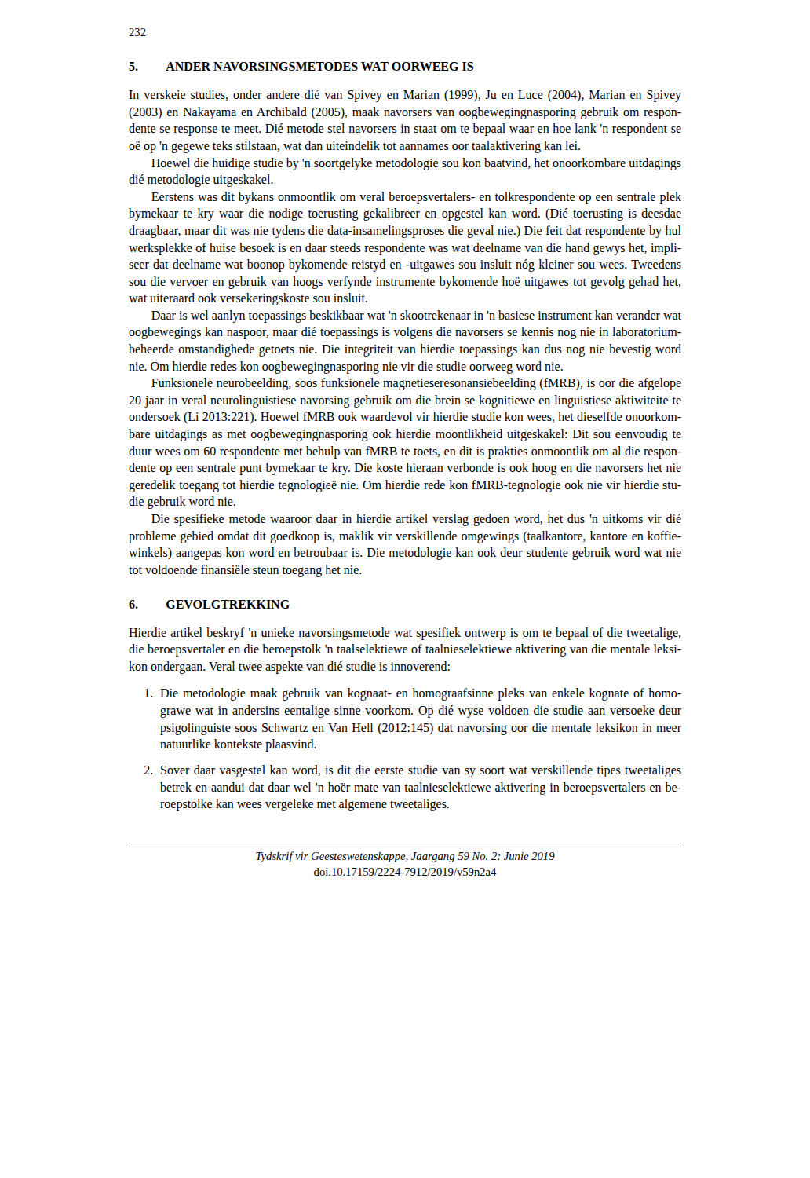232
5. Ander navorsingsmetodes wat oorweeg is
In verskeie studies, onder andere dié van Spivey en Marian (1999), Ju en Luce (2004), Marian en Spivey (2003) en Nakayama en Archibald (2005), maak navorsers van oogbewegingnasporing gebruik om respondente se response te meet. Dié metode stel navorsers in staat om te bepaal waar en hoe lank 'n respondent se oë op 'n gegewe teks stilstaan, wat dan uiteindelik tot aannames oor taalaktivering kan lei.
Hoewel die huidige studie by 'n soortgelyke metodologie sou kon baatvind, het onoorkombare uitdagings dié metodologie uitgeskakel.
Eerstens was dit bykans onmoontlik om veral beroepsvertalers- en tolkrespondente op een sentrale plek bymekaar te kry waar die nodige toerusting gekalibreer en opgestel kan word. (Dié toerusting is deesdae draagbaar, maar dit was nie tydens die data-insamelingsproses die geval nie.) Die feit dat respondente by hul werksplekke of huise besoek is en daar steeds respondente was wat deelname van die hand gewys het, impliseer dat deelname wat boonop bykomende reistyd en -uitgawes sou insluit nóg kleiner sou wees. Tweedens sou die vervoer en gebruik van hoogs verfynde instrumente bykomende hoë uitgawes tot gevolg gehad het, wat uiteraard ook versekeringskoste sou insluit.
Daar is wel aanlyn toepassings beskikbaar wat 'n skootrekenaar in 'n basiese instrument kan verander wat oogbewegings kan naspoor, maar dié toepassings is volgens die navorsers se kennis nog nie in laboratoriumbeheerde omstandighede getoets nie. Die integriteit van hierdie toepassings kan dus nog nie bevestig word nie. Om hierdie redes kon oogbewegingnasporing nie vir die studie oorweeg word nie.
Funksionele neurobeelding, soos funksionele magnetieseresonansiebeelding (fMRB), is oor die afgelope 20 jaar in veral neurolinguistiese navorsing gebruik om die brein se kognitiewe en linguistiese aktiwiteite te ondersoek (Li 2013:221). Hoewel fMRB ook waardevol vir hierdie studie kon wees, het dieselfde onoorkombare uitdagings as met oogbewegingnasporing ook hierdie moontlikheid uitgeskakel: Dit sou eenvoudig te duur wees om 60 respondente met behulp van fMRB te toets, en dit is prakties onmoontlik om al die respondente op een sentrale punt bymekaar te kry. Die koste hieraan verbonde is ook hoog en die navorsers het nie geredelik toegang tot hierdie tegnologieë nie. Om hierdie rede kon fMRB-tegnologie ook nie vir hierdie studie gebruik word nie.
Die spesifieke metode waaroor daar in hierdie artikel verslag gedoen word, het dus 'n uitkoms vir dié probleme gebied omdat dit goedkoop is, maklik vir verskillende omgewings (taalkantore, kantore en koffiewinkels) aangepas kon word en betroubaar is. Die metodologie kan ook deur studente gebruik word wat nie tot voldoende finansiële steun toegang het nie.
6. Gevolgtrekking
Hierdie artikel beskryf 'n unieke navorsingsmetode wat spesifiek ontwerp is om te bepaal of die tweetalige, die beroepsvertaler en die beroepstolk 'n taalselektiewe of taalnieselektiewe aktivering van die mentale leksikon ondergaan. Veral twee aspekte van dié studie is innoverend:
Die metodologie maak gebruik van kognaat- en homograafsinne pleks van enkele kognate of homograwe wat in andersins eentalige sinne voorkom. Op dié wyse voldoen die studie aan versoeke deur psigolinguiste soos Schwartz en Van Hell (2012:145) dat navorsing oor die mentale leksikon in meer natuurlike kontekste plaasvind.
Sover daar vasgestel kan word, is dit die eerste studie van sy soort wat verskillende tipes tweetaliges betrek en aandui dat daar wel 'n hoër mate van taalnieselektiewe aktivering in beroepsvertalers en beroepstolke kan wees vergeleke met algemene tweetaliges.
Tydskrif vir Geesteswetenskappe, Jaargang 59 No. 2: Junie 2019
doi.10.17159/2224-7912/2019/v59n2a4